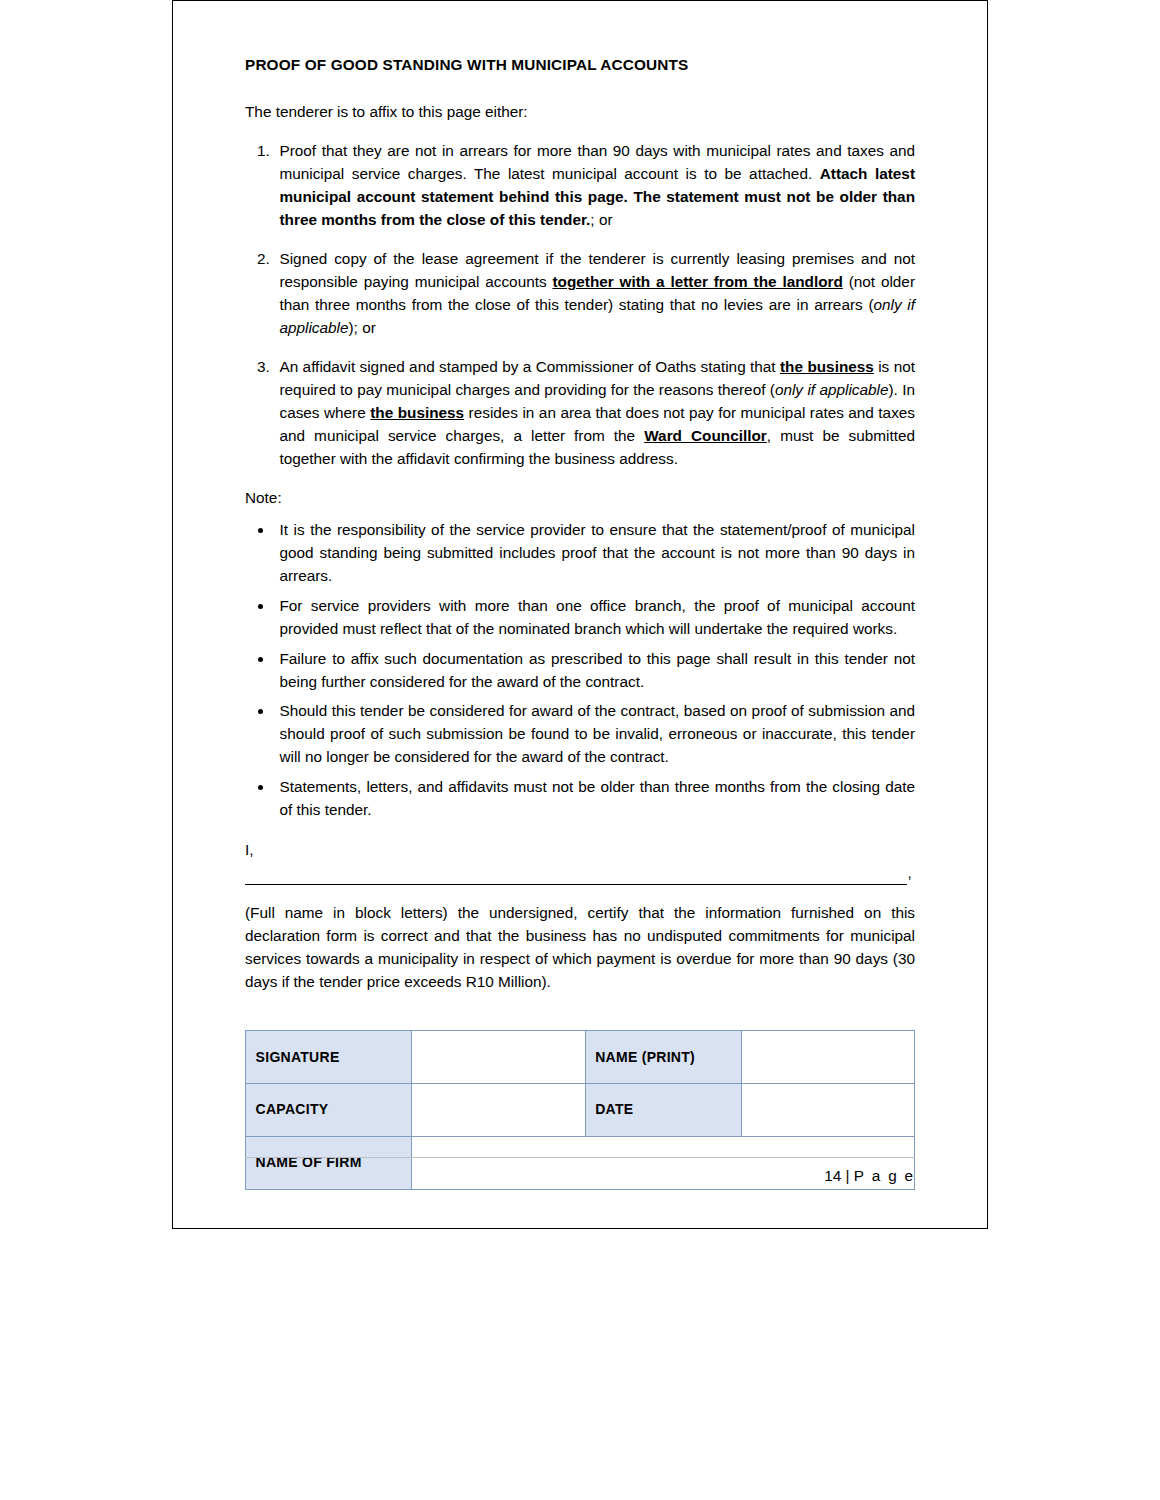PROOF OF GOOD STANDING WITH MUNICIPAL ACCOUNTS
The tenderer is to affix to this page either:
Proof that they are not in arrears for more than 90 days with municipal rates and taxes and municipal service charges. The latest municipal account is to be attached. Attach latest municipal account statement behind this page. The statement must not be older than three months from the close of this tender.; or
Signed copy of the lease agreement if the tenderer is currently leasing premises and not responsible paying municipal accounts together with a letter from the landlord (not older than three months from the close of this tender) stating that no levies are in arrears (only if applicable); or
An affidavit signed and stamped by a Commissioner of Oaths stating that the business is not required to pay municipal charges and providing for the reasons thereof (only if applicable). In cases where the business resides in an area that does not pay for municipal rates and taxes and municipal service charges, a letter from the Ward Councillor, must be submitted together with the affidavit confirming the business address.
Note:
It is the responsibility of the service provider to ensure that the statement/proof of municipal good standing being submitted includes proof that the account is not more than 90 days in arrears.
For service providers with more than one office branch, the proof of municipal account provided must reflect that of the nominated branch which will undertake the required works.
Failure to affix such documentation as prescribed to this page shall result in this tender not being further considered for the award of the contract.
Should this tender be considered for award of the contract, based on proof of submission and should proof of such submission be found to be invalid, erroneous or inaccurate, this tender will no longer be considered for the award of the contract.
Statements, letters, and affidavits must not be older than three months from the closing date of this tender.
I, ,
(Full name in block letters) the undersigned, certify that the information furnished on this declaration form is correct and that the business has no undisputed commitments for municipal services towards a municipality in respect of which payment is overdue for more than 90 days (30 days if the tender price exceeds R10 Million).
| SIGNATURE | | NAME (PRINT) | |
| CAPACITY | | DATE | |
| NAME OF FIRM | |
14 | P a g e